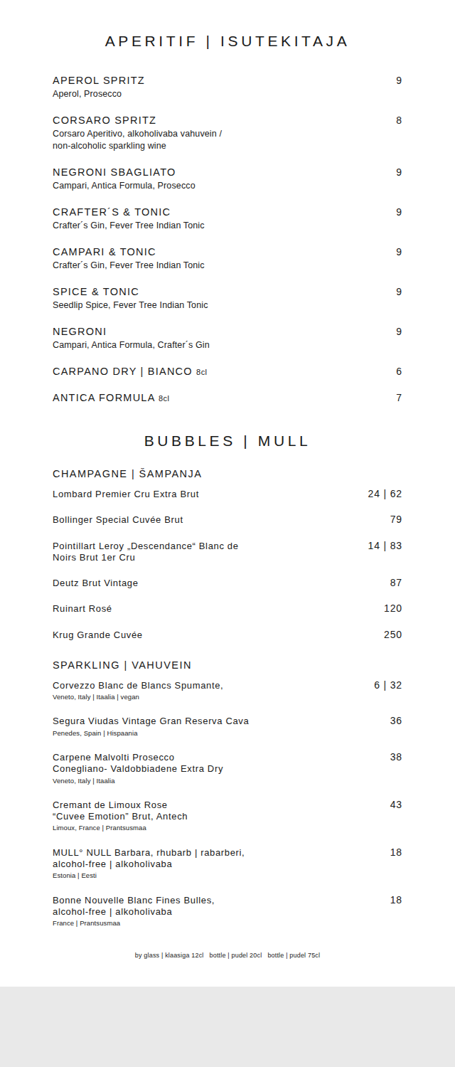Aperitif | Isutekitaja
Aperol Spritz
Aperol, Prosecco
9
Corsaro Spritz
Corsaro Aperitivo, alkoholivaba vahuvein /
non-alcoholic sparkling wine
8
Negroni Sbagliato
Campari, Antica Formula, Prosecco
9
Crafter´s & Tonic
Crafter´s Gin, Fever Tree Indian Tonic
9
Campari & Tonic
Crafter´s Gin, Fever Tree Indian Tonic
9
Spice & Tonic
Seedlip Spice, Fever Tree Indian Tonic
9
Negroni
Campari, Antica Formula, Crafter´s Gin
9
Carpano Dry | Bianco 8cl
6
Antica Formula 8cl
7
Bubbles | Mull
Champagne | Šampanja
Lombard Premier Cru Extra Brut
24 | 62
Bollinger Special Cuvée Brut
79
Pointillart Leroy „Descendance“ Blanc de
Noirs Brut 1er Cru
14 | 83
Deutz Brut Vintage
87
Ruinart Rosé
120
Krug Grande Cuvée
250
Sparkling | Vahuvein
Corvezzo Blanc de Blancs Spumante,
Veneto, Italy | Itaalia | vegan
6 | 32
Segura Viudas Vintage Gran Reserva Cava
Penedes, Spain | Hispaania
36
Carpene Malvolti Prosecco
Conegliano- Valdobbiadene Extra Dry
Veneto, Italy | Itaalia
38
Cremant de Limoux Rose
“Cuvee Emotion” Brut, Antech
Limoux, France | Prantsusmaa
43
MULL° NULL Barbara, rhubarb | rabarberi,
alcohol-free | alkoholivaba
Estonia | Eesti
18
Bonne Nouvelle Blanc Fines Bulles,
alcohol-free | alkoholivaba
France | Prantsusmaa
18
by glass | klaasiga 12cl bottle | pudel 20cl bottle | pudel 75cl